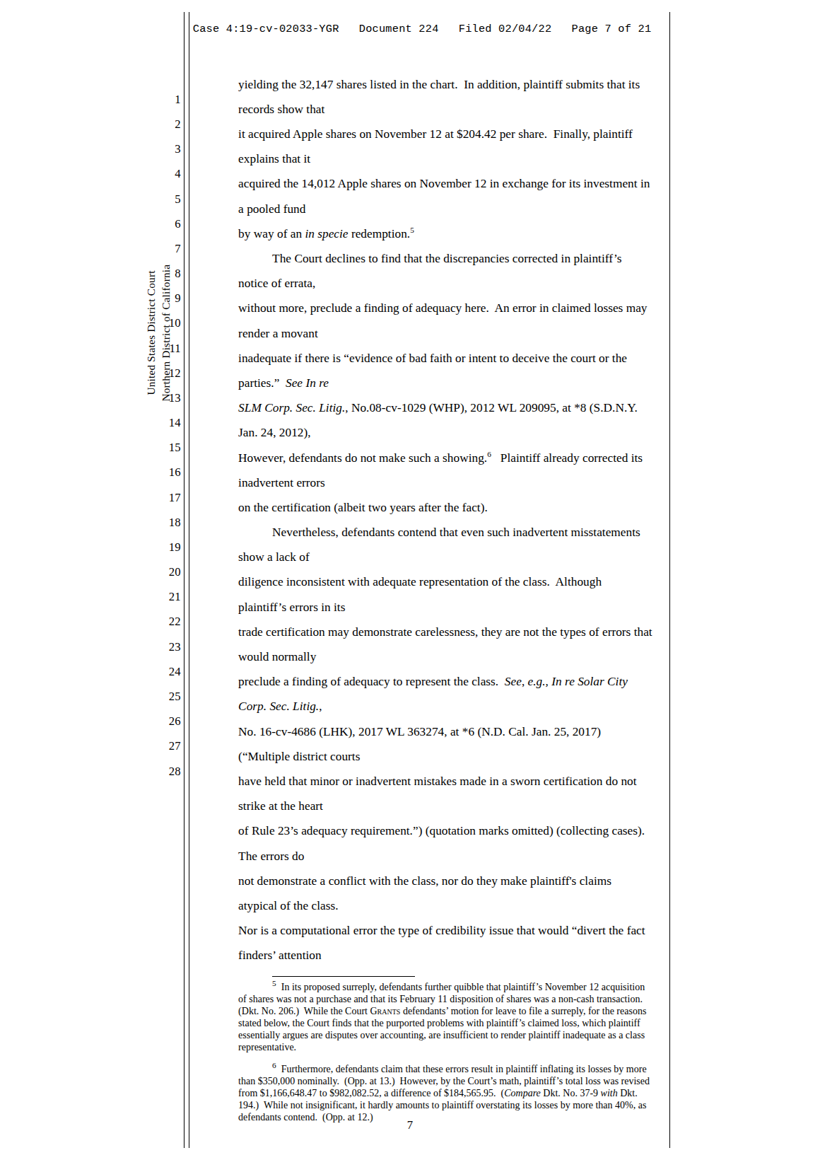Case 4:19-cv-02033-YGR Document 224 Filed 02/04/22 Page 7 of 21
1
2
3
4
5
6
7
8
9
10
11
12
13
14
15
16
17
18
19
20
21
22
23
24
25
26
27
28
United States District Court
Northern District of California
yielding the 32,147 shares listed in the chart. In addition, plaintiff submits that its records show that
it acquired Apple shares on November 12 at $204.42 per share. Finally, plaintiff explains that it
acquired the 14,012 Apple shares on November 12 in exchange for its investment in a pooled fund
by way of an in specie redemption.5
The Court declines to find that the discrepancies corrected in plaintiff’s notice of errata,
without more, preclude a finding of adequacy here. An error in claimed losses may render a movant
inadequate if there is “evidence of bad faith or intent to deceive the court or the parties.” See In re
SLM Corp. Sec. Litig., No.08-cv-1029 (WHP), 2012 WL 209095, at *8 (S.D.N.Y. Jan. 24, 2012),
However, defendants do not make such a showing.6 Plaintiff already corrected its inadvertent errors
on the certification (albeit two years after the fact).
Nevertheless, defendants contend that even such inadvertent misstatements show a lack of
diligence inconsistent with adequate representation of the class. Although plaintiff’s errors in its
trade certification may demonstrate carelessness, they are not the types of errors that would normally
preclude a finding of adequacy to represent the class. See, e.g., In re Solar City Corp. Sec. Litig.,
No. 16-cv-4686 (LHK), 2017 WL 363274, at *6 (N.D. Cal. Jan. 25, 2017) (“Multiple district courts
have held that minor or inadvertent mistakes made in a sworn certification do not strike at the heart
of Rule 23’s adequacy requirement.”) (quotation marks omitted) (collecting cases). The errors do
not demonstrate a conflict with the class, nor do they make plaintiff's claims atypical of the class.
Nor is a computational error the type of credibility issue that would “divert the fact finders’ attention
5 In its proposed surreply, defendants further quibble that plaintiff’s November 12 acquisition of shares was not a purchase and that its February 11 disposition of shares was a non-cash transaction. (Dkt. No. 206.) While the Court Grants defendants’ motion for leave to file a surreply, for the reasons stated below, the Court finds that the purported problems with plaintiff’s claimed loss, which plaintiff essentially argues are disputes over accounting, are insufficient to render plaintiff inadequate as a class representative.
6 Furthermore, defendants claim that these errors result in plaintiff inflating its losses by more than $350,000 nominally. (Opp. at 13.) However, by the Court’s math, plaintiff’s total loss was revised from $1,166,648.47 to $982,082.52, a difference of $184,565.95. (Compare Dkt. No. 37-9 with Dkt. 194.) While not insignificant, it hardly amounts to plaintiff overstating its losses by more than 40%, as defendants contend. (Opp. at 12.)
7